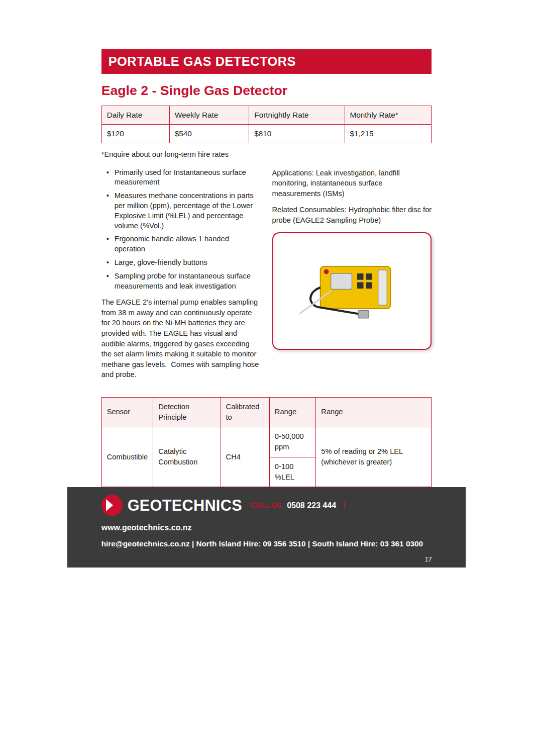Portable Gas Detectors
Eagle 2 - Single Gas Detector
| Daily Rate | Weekly Rate | Fortnightly Rate | Monthly Rate* |
| --- | --- | --- | --- |
| $120 | $540 | $810 | $1,215 |
*Enquire about our long-term hire rates
Primarily used for Instantaneous surface measurement
Measures methane concentrations in parts per million (ppm), percentage of the Lower Explosive Limit (%LEL) and percentage volume (%Vol.)
Ergonomic handle allows 1 handed operation
Large, glove-friendly buttons
Sampling probe for instantaneous surface measurements and leak investigation
The EAGLE 2's internal pump enables sampling from 38 m away and can continuously operate for 20 hours on the Ni-MH batteries they are provided with. The EAGLE has visual and audible alarms, triggered by gases exceeding the set alarm limits making it suitable to monitor methane gas levels. Comes with sampling hose and probe.
Applications: Leak investigation, landfill monitoring, instantaneous surface measurements (ISMs)
Related Consumables: Hydrophobic filter disc for probe (EAGLE2 Sampling Probe)
| Sensor | Detection Principle | Calibrated to | Range | Range |
| --- | --- | --- | --- | --- |
| Combustible | Catalytic Combustion | CH4 | 0-50,000 ppm | 5% of reading or 2% LEL (whichever is greater) |
| 0-100 %LEL |
GEOTECHNICS CALL US 0508 223 444 | www.geotechnics.co.nz
hire@geotechnics.co.nz | North Island Hire: 09 356 3510 | South Island Hire: 03 361 0300
17